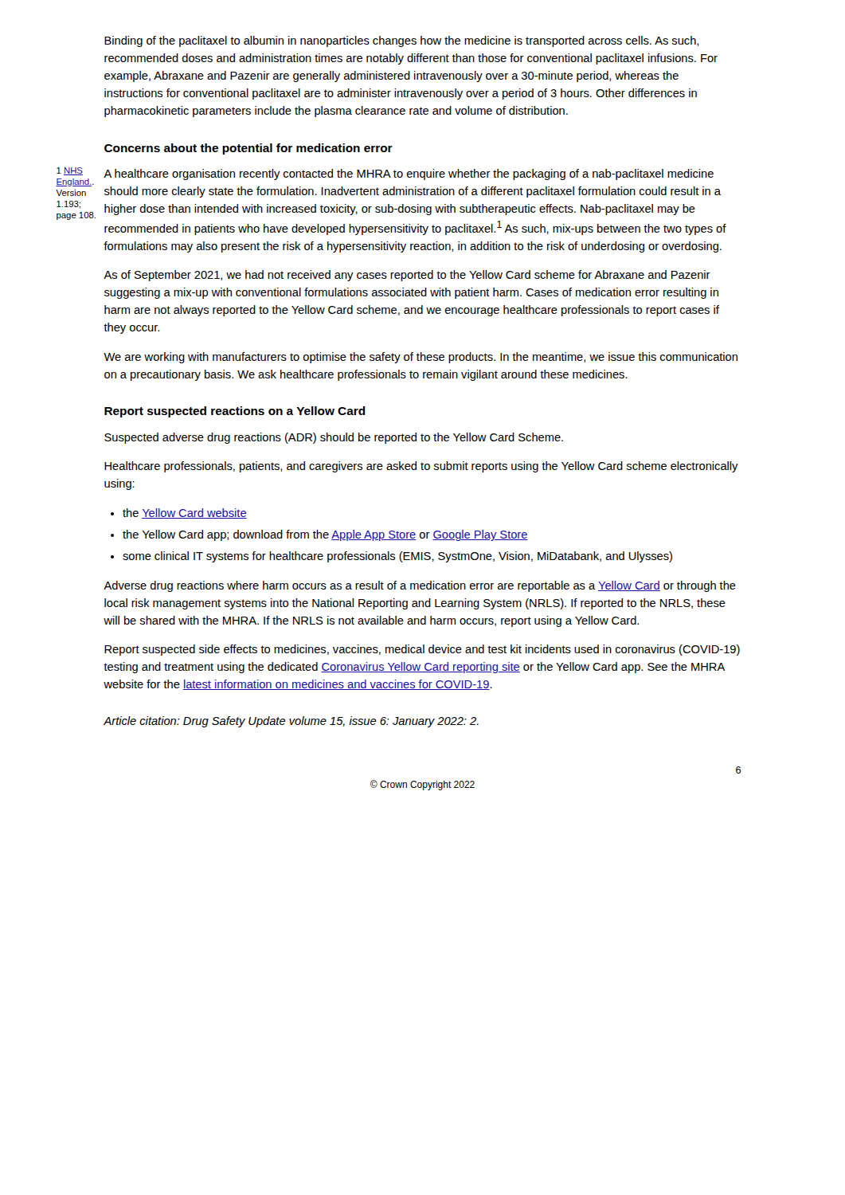Binding of the paclitaxel to albumin in nanoparticles changes how the medicine is transported across cells. As such, recommended doses and administration times are notably different than those for conventional paclitaxel infusions. For example, Abraxane and Pazenir are generally administered intravenously over a 30-minute period, whereas the instructions for conventional paclitaxel are to administer intravenously over a period of 3 hours. Other differences in pharmacokinetic parameters include the plasma clearance rate and volume of distribution.
Concerns about the potential for medication error
1 NHS England.. Version 1.193; page 108.
A healthcare organisation recently contacted the MHRA to enquire whether the packaging of a nab-paclitaxel medicine should more clearly state the formulation. Inadvertent administration of a different paclitaxel formulation could result in a higher dose than intended with increased toxicity, or sub-dosing with subtherapeutic effects. Nab-paclitaxel may be recommended in patients who have developed hypersensitivity to paclitaxel.1 As such, mix-ups between the two types of formulations may also present the risk of a hypersensitivity reaction, in addition to the risk of underdosing or overdosing.
As of September 2021, we had not received any cases reported to the Yellow Card scheme for Abraxane and Pazenir suggesting a mix-up with conventional formulations associated with patient harm. Cases of medication error resulting in harm are not always reported to the Yellow Card scheme, and we encourage healthcare professionals to report cases if they occur.
We are working with manufacturers to optimise the safety of these products. In the meantime, we issue this communication on a precautionary basis. We ask healthcare professionals to remain vigilant around these medicines.
Report suspected reactions on a Yellow Card
Suspected adverse drug reactions (ADR) should be reported to the Yellow Card Scheme.
Healthcare professionals, patients, and caregivers are asked to submit reports using the Yellow Card scheme electronically using:
the Yellow Card website
the Yellow Card app; download from the Apple App Store or Google Play Store
some clinical IT systems for healthcare professionals (EMIS, SystmOne, Vision, MiDatabank, and Ulysses)
Adverse drug reactions where harm occurs as a result of a medication error are reportable as a Yellow Card or through the local risk management systems into the National Reporting and Learning System (NRLS). If reported to the NRLS, these will be shared with the MHRA. If the NRLS is not available and harm occurs, report using a Yellow Card.
Report suspected side effects to medicines, vaccines, medical device and test kit incidents used in coronavirus (COVID-19) testing and treatment using the dedicated Coronavirus Yellow Card reporting site or the Yellow Card app. See the MHRA website for the latest information on medicines and vaccines for COVID-19.
Article citation: Drug Safety Update volume 15, issue 6: January 2022: 2.
6 © Crown Copyright 2022